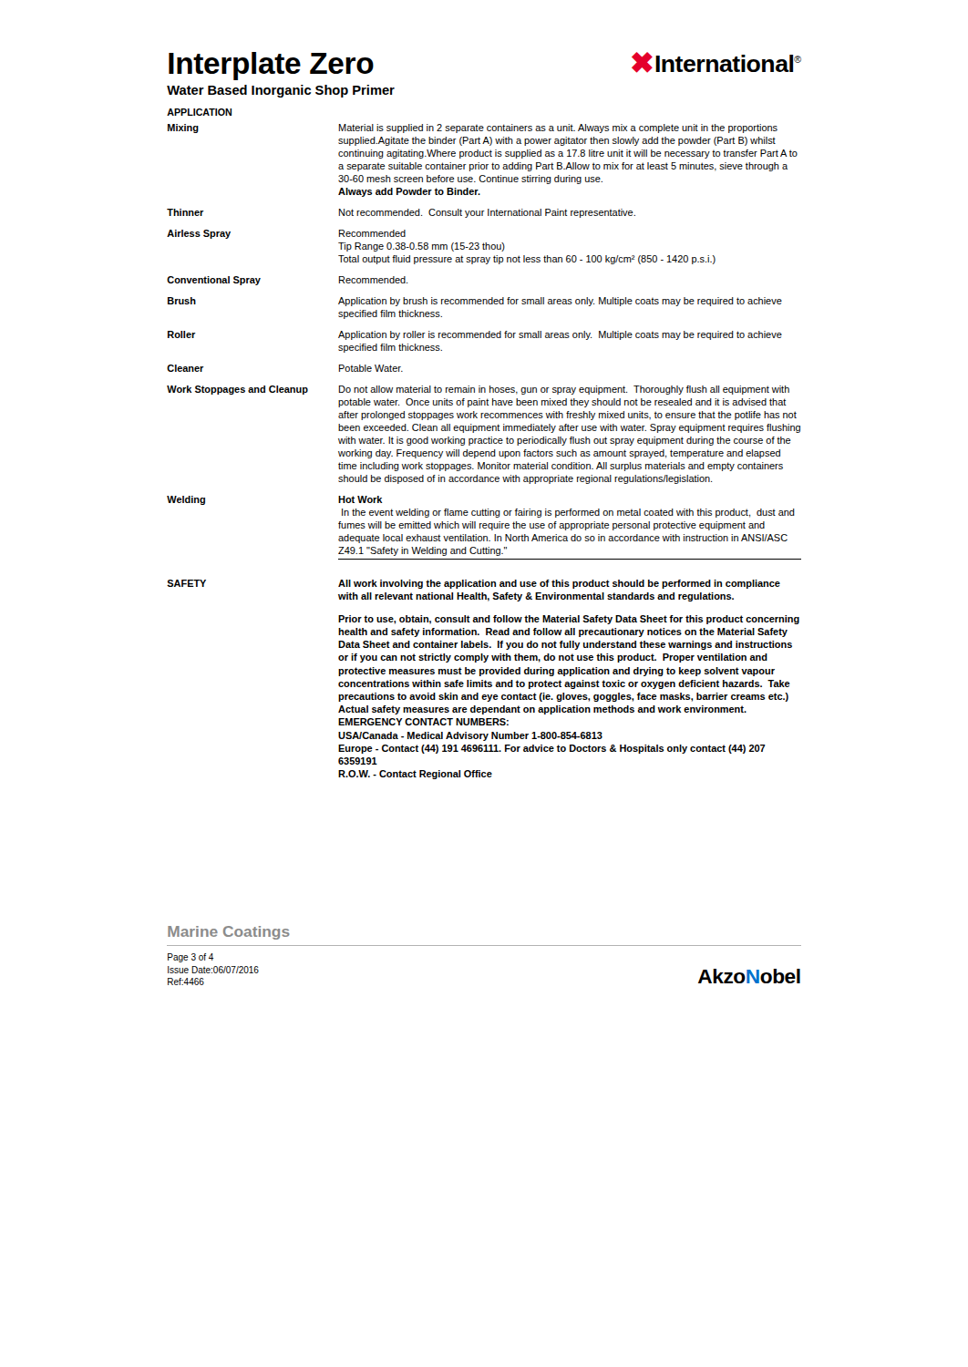Interplate Zero
Water Based Inorganic Shop Primer
✖International®
APPLICATION
| Mixing | Material is supplied in 2 separate containers as a unit. Always mix a complete unit in the proportions supplied.Agitate the binder (Part A) with a power agitator then slowly add the powder (Part B) whilst continuing agitating.Where product is supplied as a 17.8 litre unit it will be necessary to transfer Part A to a separate suitable container prior to adding Part B.Allow to mix for at least 5 minutes, sieve through a 30-60 mesh screen before use. Continue stirring during use. Always add Powder to Binder. |
| Thinner | Not recommended. Consult your International Paint representative. |
| Airless Spray | Recommended Tip Range 0.38-0.58 mm (15-23 thou) Total output fluid pressure at spray tip not less than 60 - 100 kg/cm² (850 - 1420 p.s.i.) |
| Conventional Spray | Recommended. |
| Brush | Application by brush is recommended for small areas only. Multiple coats may be required to achieve specified film thickness. |
| Roller | Application by roller is recommended for small areas only. Multiple coats may be required to achieve specified film thickness. |
| Cleaner | Potable Water. |
| Work Stoppages and Cleanup | Do not allow material to remain in hoses, gun or spray equipment. Thoroughly flush all equipment with potable water. Once units of paint have been mixed they should not be resealed and it is advised that after prolonged stoppages work recommences with freshly mixed units, to ensure that the potlife has not been exceeded. Clean all equipment immediately after use with water. Spray equipment requires flushing with water. It is good working practice to periodically flush out spray equipment during the course of the working day. Frequency will depend upon factors such as amount sprayed, temperature and elapsed time including work stoppages. Monitor material condition. All surplus materials and empty containers should be disposed of in accordance with appropriate regional regulations/legislation. |
| Welding | Hot Work In the event welding or flame cutting or fairing is performed on metal coated with this product, dust and fumes will be emitted which will require the use of appropriate personal protective equipment and adequate local exhaust ventilation. In North America do so in accordance with instruction in ANSI/ASC Z49.1 "Safety in Welding and Cutting." |
| SAFETY | All work involving the application and use of this product should be performed in compliance with all relevant national Health, Safety & Environmental standards and regulations. Prior to use, obtain, consult and follow the Material Safety Data Sheet for this product concerning health and safety information. Read and follow all precautionary notices on the Material Safety Data Sheet and container labels. If you do not fully understand these warnings and instructions or if you can not strictly comply with them, do not use this product. Proper ventilation and protective measures must be provided during application and drying to keep solvent vapour concentrations within safe limits and to protect against toxic or oxygen deficient hazards. Take precautions to avoid skin and eye contact (ie. gloves, goggles, face masks, barrier creams etc.) Actual safety measures are dependant on application methods and work environment. EMERGENCY CONTACT NUMBERS: USA/Canada - Medical Advisory Number 1-800-854-6813 Europe - Contact (44) 191 4696111. For advice to Doctors & Hospitals only contact (44) 207 6359191 R.O.W. - Contact Regional Office |
Marine Coatings
Page 3 of 4
Issue Date:06/07/2016
Ref:4466
AkzoNobel